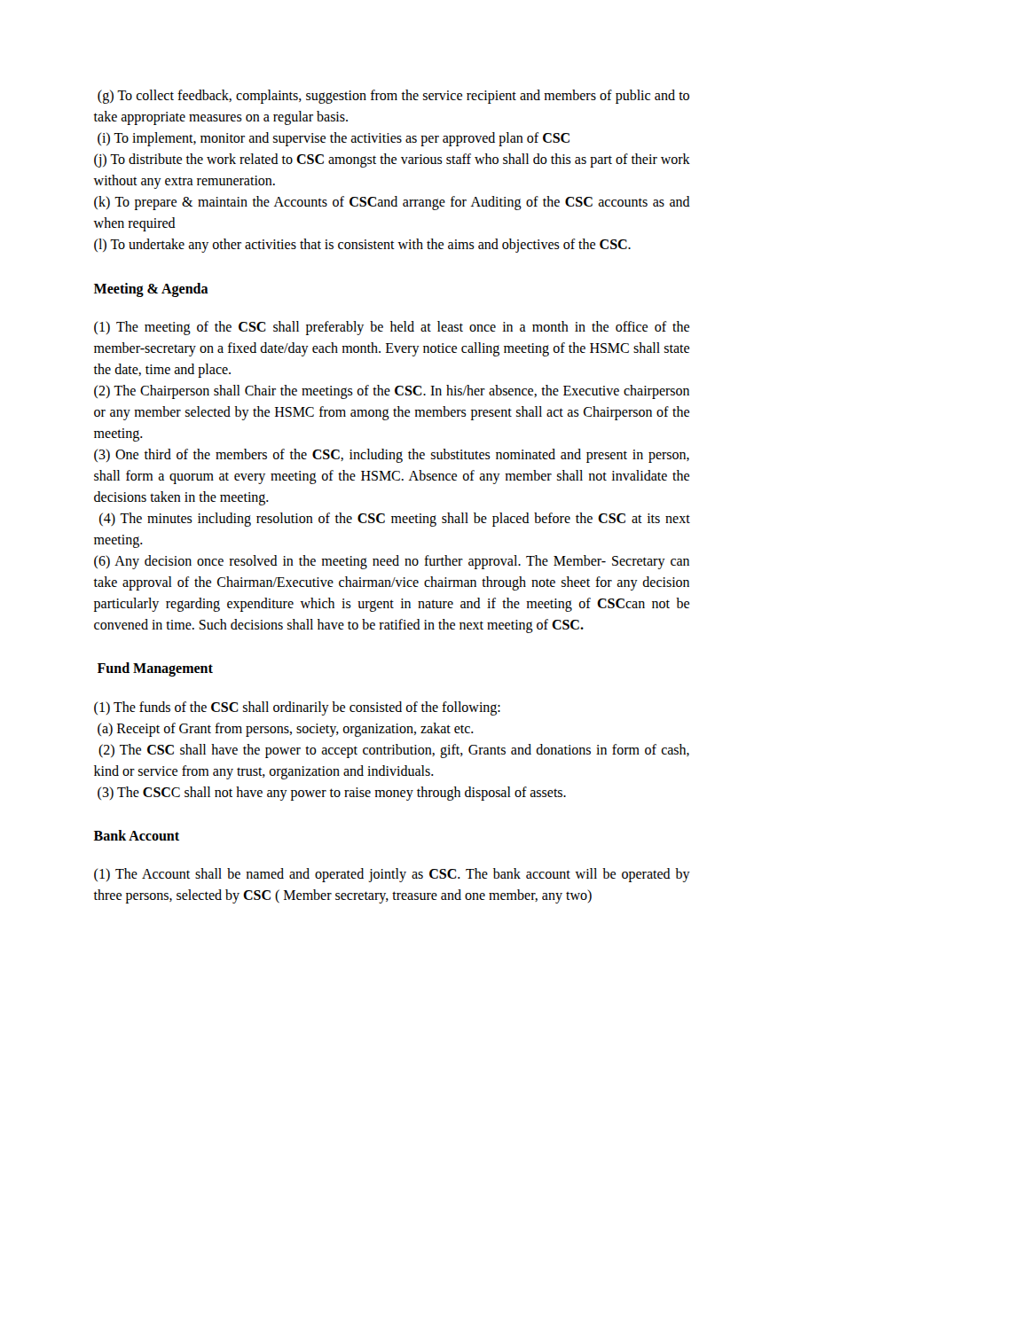(g) To collect feedback, complaints, suggestion from the service recipient and members of public and to take appropriate measures on a regular basis.
(i) To implement, monitor and supervise the activities as per approved plan of CSC
(j) To distribute the work related to CSC amongst the various staff who shall do this as part of their work without any extra remuneration.
(k) To prepare & maintain the Accounts of CSCand arrange for Auditing of the CSC accounts as and when required
(l) To undertake any other activities that is consistent with the aims and objectives of the CSC.
Meeting & Agenda
(1) The meeting of the CSC shall preferably be held at least once in a month in the office of the member-secretary on a fixed date/day each month. Every notice calling meeting of the HSMC shall state the date, time and place.
(2) The Chairperson shall Chair the meetings of the CSC. In his/her absence, the Executive chairperson or any member selected by the HSMC from among the members present shall act as Chairperson of the meeting.
(3) One third of the members of the CSC, including the substitutes nominated and present in person, shall form a quorum at every meeting of the HSMC. Absence of any member shall not invalidate the decisions taken in the meeting.
(4) The minutes including resolution of the CSC meeting shall be placed before the CSC at its next meeting.
(6) Any decision once resolved in the meeting need no further approval. The Member- Secretary can take approval of the Chairman/Executive chairman/vice chairman through note sheet for any decision particularly regarding expenditure which is urgent in nature and if the meeting of CSCcan not be convened in time. Such decisions shall have to be ratified in the next meeting of CSC.
Fund Management
(1) The funds of the CSC shall ordinarily be consisted of the following:
(a) Receipt of Grant from persons, society, organization, zakat etc.
(2) The CSC shall have the power to accept contribution, gift, Grants and donations in form of cash, kind or service from any trust, organization and individuals.
(3) The CSCC shall not have any power to raise money through disposal of assets.
Bank Account
(1) The Account shall be named and operated jointly as CSC. The bank account will be operated by three persons, selected by CSC ( Member secretary, treasure and one member, any two)